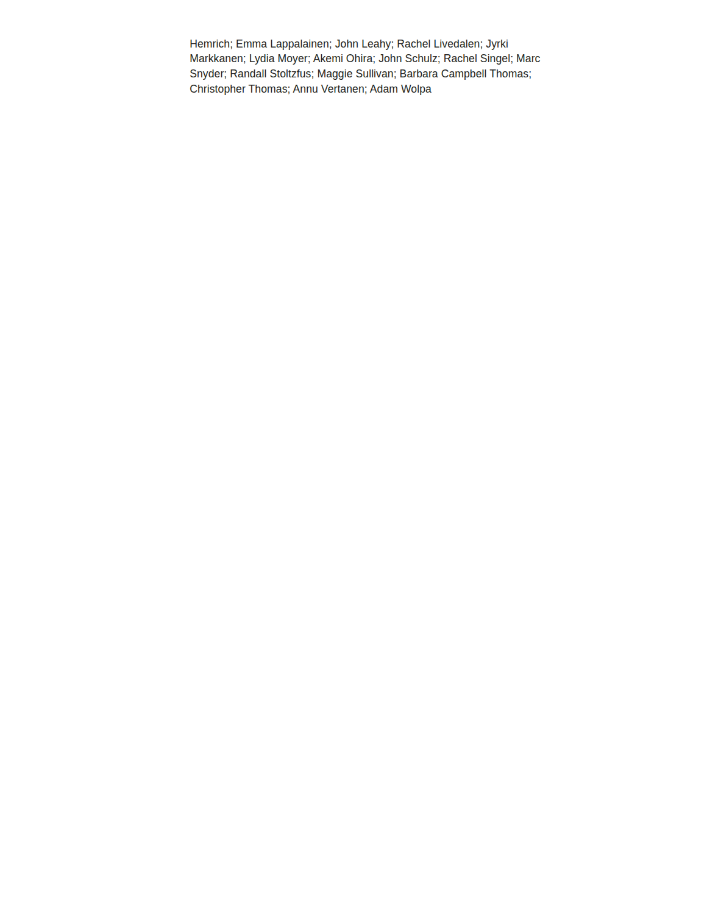Hemrich; Emma Lappalainen; John Leahy; Rachel Livedalen; Jyrki Markkanen; Lydia Moyer; Akemi Ohira; John Schulz; Rachel Singel; Marc Snyder; Randall Stoltzfus; Maggie Sullivan; Barbara Campbell Thomas; Christopher Thomas; Annu Vertanen; Adam Wolpa